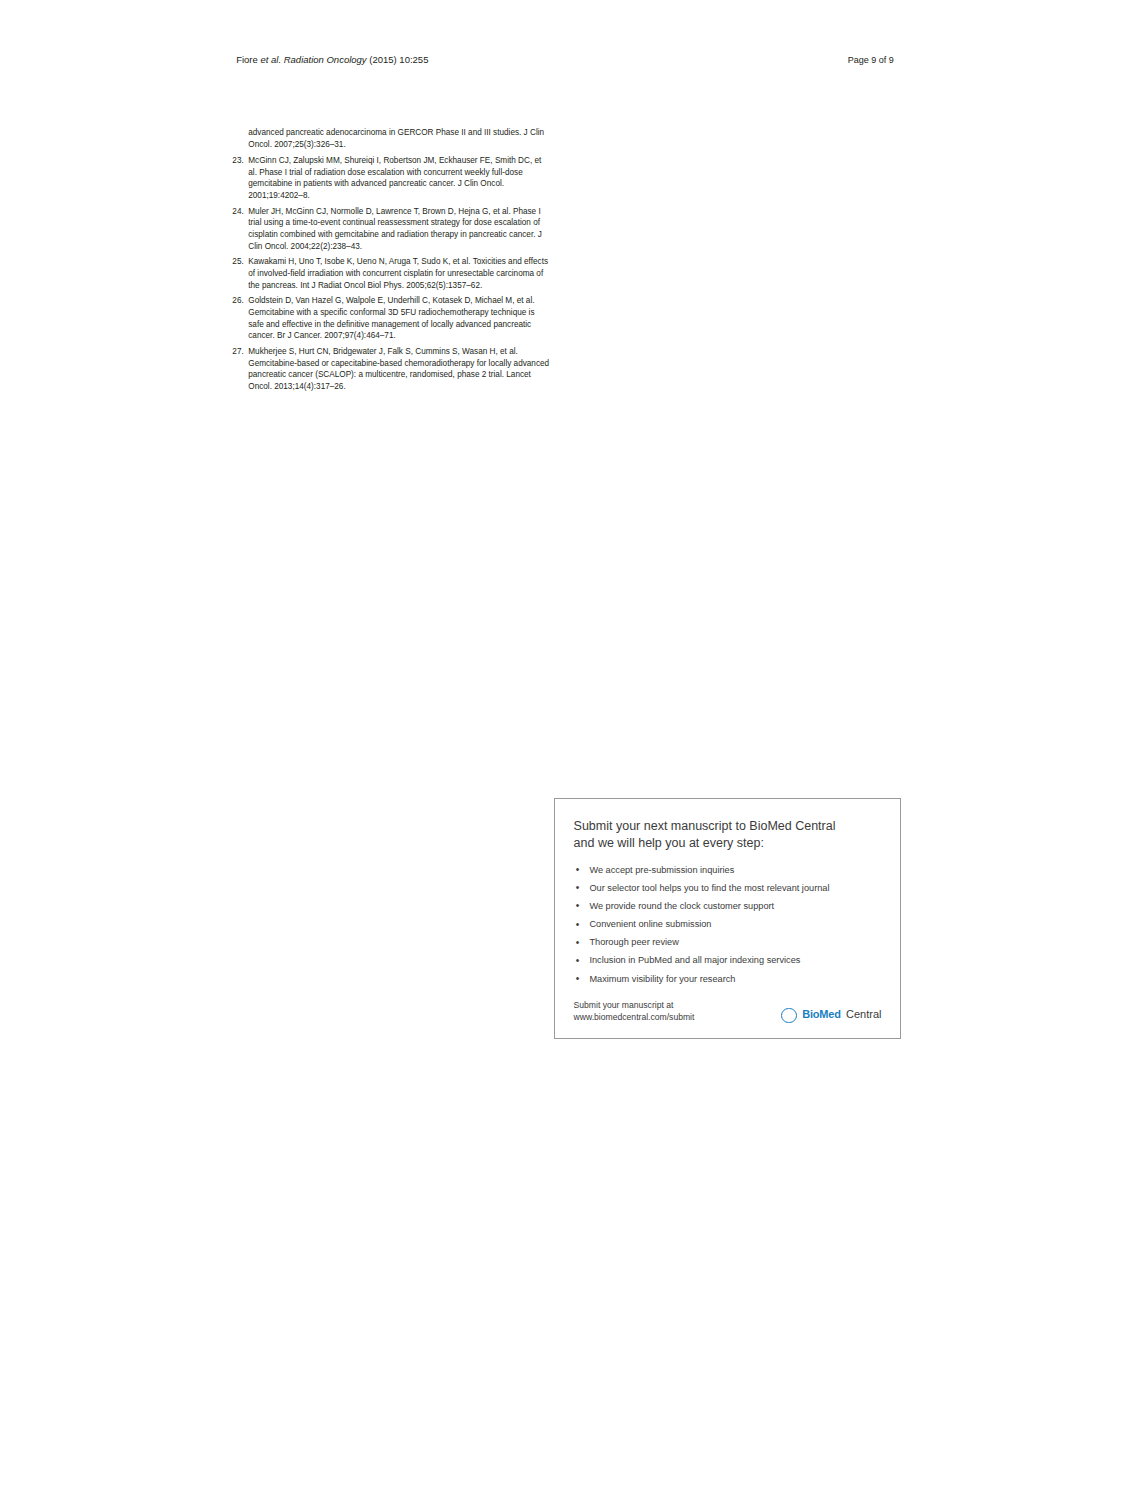Fiore et al. Radiation Oncology (2015) 10:255
Page 9 of 9
advanced pancreatic adenocarcinoma in GERCOR Phase II and III studies. J Clin Oncol. 2007;25(3):326–31.
23. McGinn CJ, Zalupski MM, Shureiqi I, Robertson JM, Eckhauser FE, Smith DC, et al. Phase I trial of radiation dose escalation with concurrent weekly full-dose gemcitabine in patients with advanced pancreatic cancer. J Clin Oncol. 2001;19:4202–8.
24. Muler JH, McGinn CJ, Normolle D, Lawrence T, Brown D, Hejna G, et al. Phase I trial using a time-to-event continual reassessment strategy for dose escalation of cisplatin combined with gemcitabine and radiation therapy in pancreatic cancer. J Clin Oncol. 2004;22(2):238–43.
25. Kawakami H, Uno T, Isobe K, Ueno N, Aruga T, Sudo K, et al. Toxicities and effects of involved-field irradiation with concurrent cisplatin for unresectable carcinoma of the pancreas. Int J Radiat Oncol Biol Phys. 2005;62(5):1357–62.
26. Goldstein D, Van Hazel G, Walpole E, Underhill C, Kotasek D, Michael M, et al. Gemcitabine with a specific conformal 3D 5FU radiochemotherapy technique is safe and effective in the definitive management of locally advanced pancreatic cancer. Br J Cancer. 2007;97(4):464–71.
27. Mukherjee S, Hurt CN, Bridgewater J, Falk S, Cummins S, Wasan H, et al. Gemcitabine-based or capecitabine-based chemoradiotherapy for locally advanced pancreatic cancer (SCALOP): a multicentre, randomised, phase 2 trial. Lancet Oncol. 2013;14(4):317–26.
Submit your next manuscript to BioMed Central
and we will help you at every step:
We accept pre-submission inquiries
Our selector tool helps you to find the most relevant journal
We provide round the clock customer support
Convenient online submission
Thorough peer review
Inclusion in PubMed and all major indexing services
Maximum visibility for your research
Submit your manuscript at
www.biomedcentral.com/submit
BioMed Central